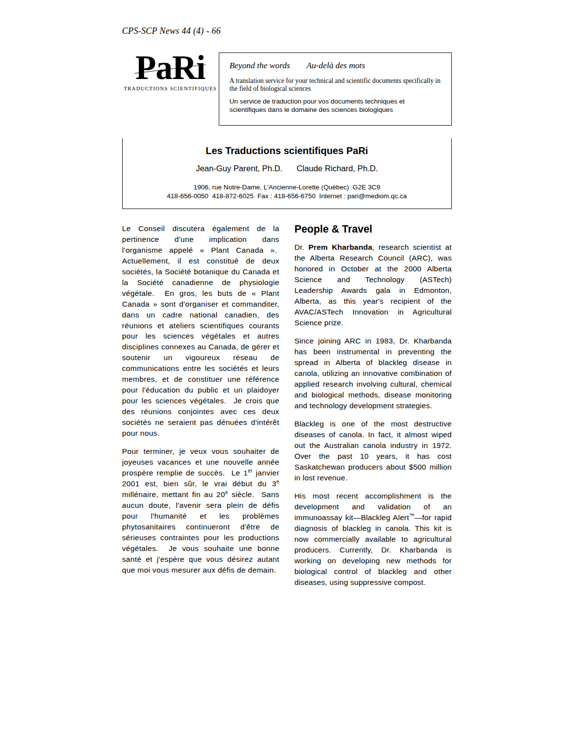CPS-SCP News 44 (4) - 66
PaRi
Traductions scientifiques
Beyond the words Au-delà des mots
A translation service for your technical and scientific documents specifically in the field of biological sciences
Un service de traduction pour vos documents techniques et scientifiques dans le domaine des sciences biologiques
Les Traductions scientifiques PaRi
Jean-Guy Parent, Ph.D. Claude Richard, Ph.D.
1906, rue Notre-Dame, L'Ancienne-Lorette (Québec) G2E 3C9
418-656-0050 418-872-6025 Fax : 418-656-6750 Internet : pari@mediom.qc.ca
Le Conseil discutera également de la pertinence d'une implication dans l'organisme appelé « Plant Canada ». Actuellement, il est constitué de deux sociétés, la Société botanique du Canada et la Société canadienne de physiologie végétale. En gros, les buts de « Plant Canada » sont d'organiser et commanditer, dans un cadre national canadien, des réunions et ateliers scientifiques courants pour les sciences végétales et autres disciplines connexes au Canada, de gérer et soutenir un vigoureux réseau de communications entre les sociétés et leurs membres, et de constituer une référence pour l'éducation du public et un plaidoyer pour les sciences végétales. Je crois que des réunions conjointes avec ces deux sociétés ne seraient pas dénuées d'intérêt pour nous.
Pour terminer, je veux vous souhaiter de joyeuses vacances et une nouvelle année prospère remplie de succès. Le 1er janvier 2001 est, bien sûr, le vrai début du 3e millénaire, mettant fin au 20e siècle. Sans aucun doute, l'avenir sera plein de défis pour l'humanité et les problèmes phytosanitaires continueront d'être de sérieuses contraintes pour les productions végétales. Je vous souhaite une bonne santé et j'espère que vous désirez autant que moi vous mesurer aux défis de demain.
People & Travel
Dr. Prem Kharbanda, research scientist at the Alberta Research Council (ARC), was honored in October at the 2000 Alberta Science and Technology (ASTech) Leadership Awards gala in Edmonton, Alberta, as this year's recipient of the AVAC/ASTech Innovation in Agricultural Science prize.
Since joining ARC in 1983, Dr. Kharbanda has been instrumental in preventing the spread in Alberta of blackleg disease in canola, utilizing an innovative combination of applied research involving cultural, chemical and biological methods, disease monitoring and technology development strategies.
Blackleg is one of the most destructive diseases of canola. In fact, it almost wiped out the Australian canola industry in 1972. Over the past 10 years, it has cost Saskatchewan producers about $500 million in lost revenue.
His most recent accomplishment is the development and validation of an immunoassay kit—Blackleg Alert™—for rapid diagnosis of blackleg in canola. This kit is now commercially available to agricultural producers. Currently, Dr. Kharbanda is working on developing new methods for biological control of blackleg and other diseases, using suppressive compost.